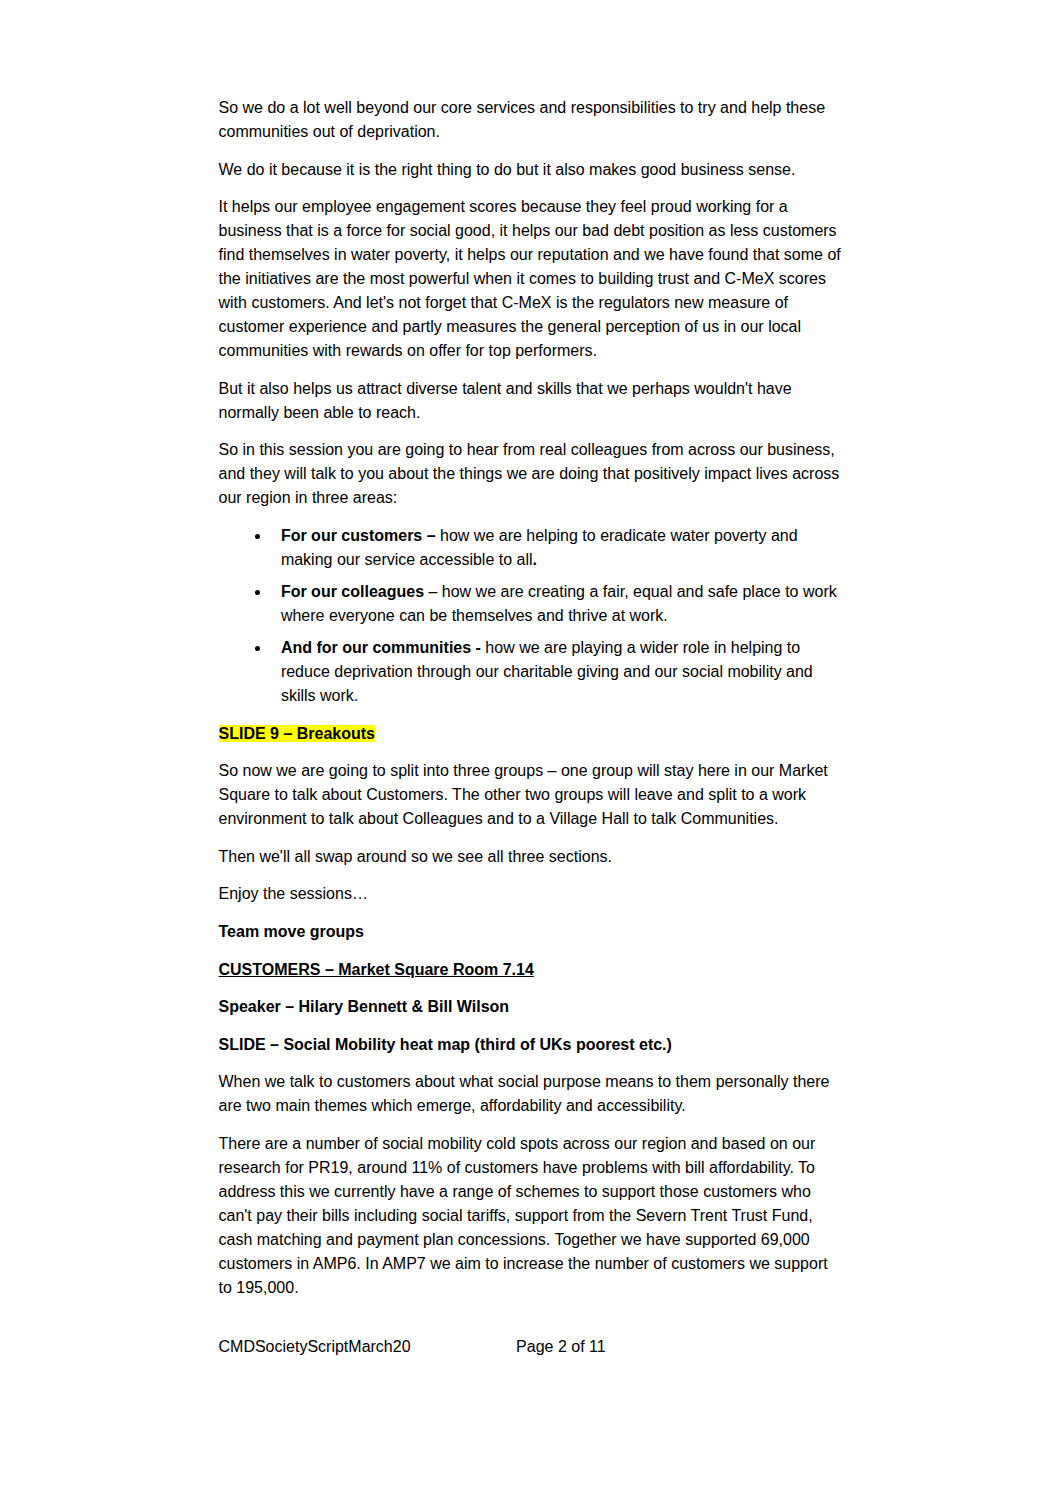So we do a lot well beyond our core services and responsibilities to try and help these communities out of deprivation.
We do it because it is the right thing to do but it also makes good business sense.
It helps our employee engagement scores because they feel proud working for a business that is a force for social good, it helps our bad debt position as less customers find themselves in water poverty, it helps our reputation and we have found that some of the initiatives are the most powerful when it comes to building trust and C-MeX scores with customers. And let's not forget that C-MeX is the regulators new measure of customer experience and partly measures the general perception of us in our local communities with rewards on offer for top performers.
But it also helps us attract diverse talent and skills that we perhaps wouldn't have normally been able to reach.
So in this session you are going to hear from real colleagues from across our business, and they will talk to you about the things we are doing that positively impact lives across our region in three areas:
For our customers – how we are helping to eradicate water poverty and making our service accessible to all.
For our colleagues – how we are creating a fair, equal and safe place to work where everyone can be themselves and thrive at work.
And for our communities - how we are playing a wider role in helping to reduce deprivation through our charitable giving and our social mobility and skills work.
SLIDE 9 – Breakouts
So now we are going to split into three groups – one group will stay here in our Market Square to talk about Customers. The other two groups will leave and split to a work environment to talk about Colleagues and to a Village Hall to talk Communities.
Then we'll all swap around so we see all three sections.
Enjoy the sessions…
Team move groups
CUSTOMERS – Market Square Room 7.14
Speaker – Hilary Bennett & Bill Wilson
SLIDE – Social Mobility heat map (third of UKs poorest etc.)
When we talk to customers about what social purpose means to them personally there are two main themes which emerge, affordability and accessibility.
There are a number of social mobility cold spots across our region and based on our research for PR19, around 11% of customers have problems with bill affordability. To address this we currently have a range of schemes to support those customers who can't pay their bills including social tariffs, support from the Severn Trent Trust Fund, cash matching and payment plan concessions. Together we have supported 69,000 customers in AMP6. In AMP7 we aim to increase the number of customers we support to 195,000.
CMDSocietyScriptMarch20
Page 2 of 11